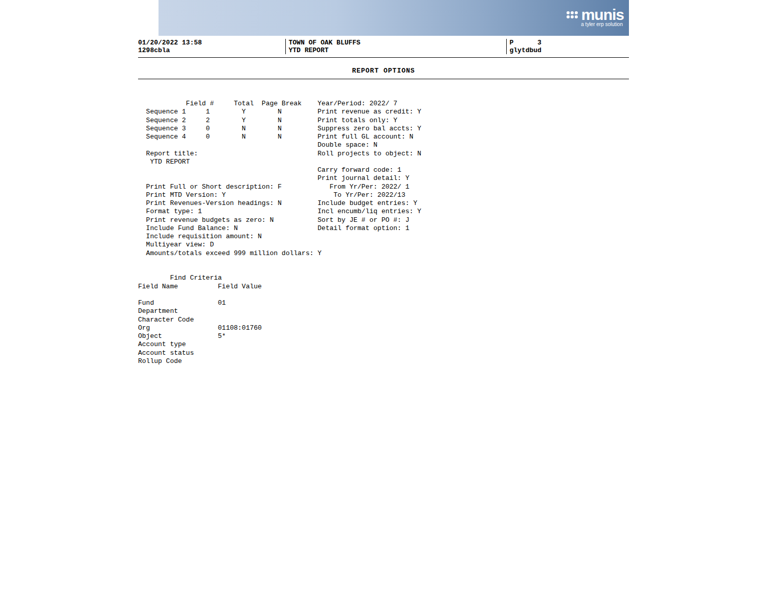munis
a tyler erp solution
| 01/20/2022 13:58 1298cbla | TOWN OF OAK BLUFFS YTD REPORT | P 3 glytdbud |
REPORT OPTIONS
            Field #     Total  Page Break    Year/Period: 2022/ 7
  Sequence 1     1        Y        N         Print revenue as credit: Y
  Sequence 2     2        Y        N         Print totals only: Y
  Sequence 3     0        N        N         Suppress zero bal accts: Y
  Sequence 4     0        N        N         Print full GL account: N
                                             Double space: N
  Report title:                              Roll projects to object: N
   YTD REPORT
                                             Carry forward code: 1
                                             Print journal detail: Y
  Print Full or Short description: F            From Yr/Per: 2022/ 1
  Print MTD Version: Y                           To Yr/Per: 2022/13
  Print Revenues-Version headings: N         Include budget entries: Y
  Format type: 1                             Incl encumb/liq entries: Y
  Print revenue budgets as zero: N           Sort by JE # or PO #: J
  Include Fund Balance: N                    Detail format option: 1
  Include requisition amount: N
  Multiyear view: D
  Amounts/totals exceed 999 million dollars: Y


        Find Criteria
Field Name          Field Value

Fund                01
Department
Character Code
Org                 01108:01760
Object              5*
Account type
Account status
Rollup Code